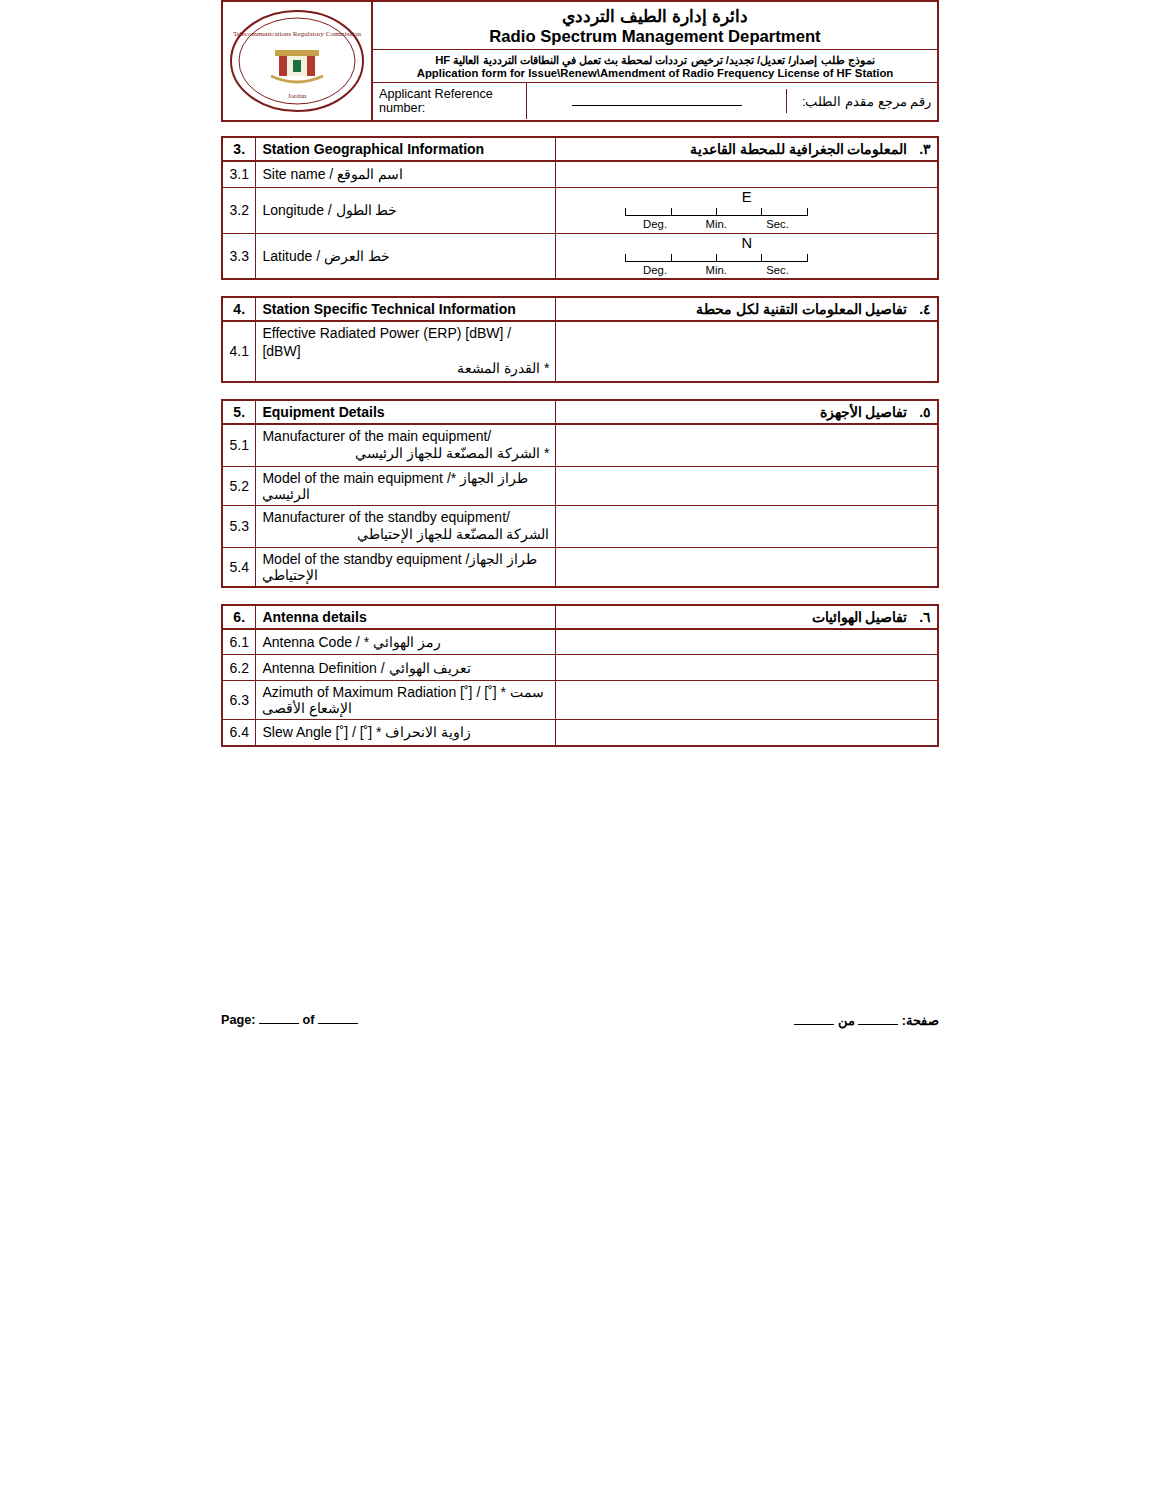دائرة إدارة الطيف الترددي
Radio Spectrum Management Department
نموذج طلب إصدار/ تعديل/ تجديد/ ترخيص ترددات لمحطة بث تعمل في النطاقات الترددية العالية HF
Application form for Issue\Renew\Amendment of Radio Frequency License of HF Station
Applicant Reference number:
رقم مرجع مقدم الطلب:
| 3. | Station Geographical Information | ٣. المعلومات الجغرافية للمحطة القاعدية |
| 3.1 | Site name / اسم الموقع | |
| 3.2 | Longitude / خط الطول | E Deg. Min. Sec. |
| 3.3 | Latitude / خط العرض | N Deg. Min. Sec. |
| 4. | Station Specific Technical Information | ٤. تفاصيل المعلومات التقنية لكل محطة |
| 4.1 | Effective Radiated Power (ERP) [dBW] / [dBW] * القدرة المشعة | |
| 5. | Equipment Details | ٥. تفاصيل الأجهزة |
| 5.1 | Manufacturer of the main equipment/ * الشركة المصنّعة للجهاز الرئيسي | |
| 5.2 | Model of the main equipment / * طراز الجهاز الرئيسي | |
| 5.3 | Manufacturer of the standby equipment/ الشركة المصنّعة للجهاز الإحتياطي | |
| 5.4 | Model of the standby equipment / طراز الجهاز الإحتياطي | |
| 6. | Antenna details | ٦. تفاصيل الهوائيات |
| 6.1 | Antenna Code / * رمز الهوائي | |
| 6.2 | Antenna Definition / تعريف الهوائي | |
| 6.3 | Azimuth of Maximum Radiation [˚] / [˚] * سمت الإشعاع الأقصى | |
| 6.4 | Slew Angle [˚] / [˚] * زاوية الانحراف | |
Page: of
صفحة: من